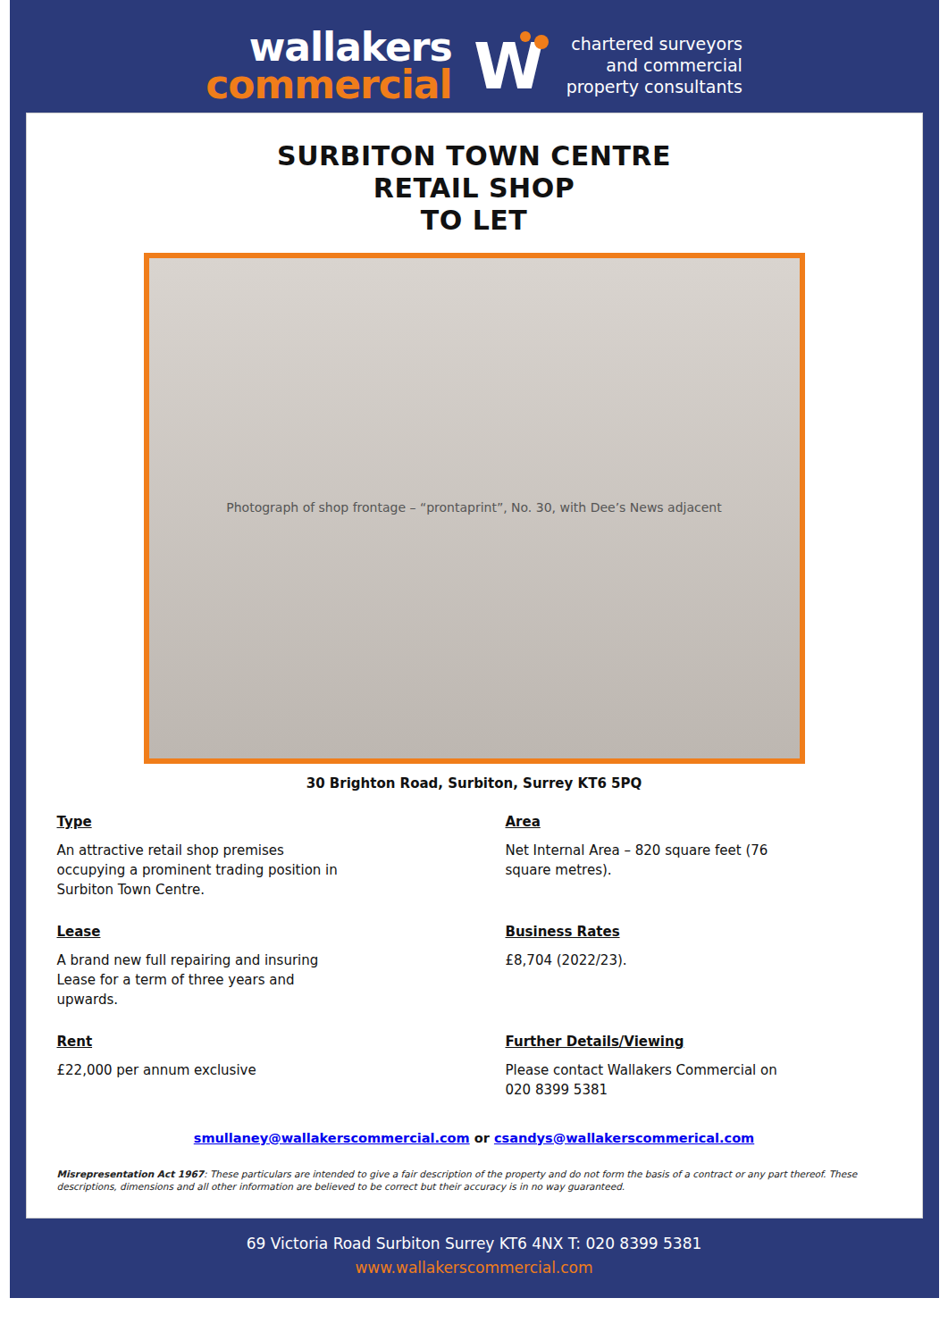wallakers commercial
W
chartered surveyors
and commercial
property consultants
SURBITON TOWN CENTRE
RETAIL SHOP
TO LET
Photograph of shop frontage – “prontaprint”, No. 30, with Dee’s News adjacent
30 Brighton Road, Surbiton, Surrey KT6 5PQ
Type
An attractive retail shop premises occupying a prominent trading position in Surbiton Town Centre.
Area
Net Internal Area – 820 square feet (76 square metres).
Lease
A brand new full repairing and insuring Lease for a term of three years and upwards.
Business Rates
£8,704 (2022/23).
Rent
£22,000 per annum exclusive
Further Details/Viewing
Please contact Wallakers Commercial on 020 8399 5381
smullaney@wallakerscommercial.com or csandys@wallakerscommerical.com
Misrepresentation Act 1967: These particulars are intended to give a fair description of the property and do not form the basis of a contract or any part thereof. These descriptions, dimensions and all other information are believed to be correct but their accuracy is in no way guaranteed.
69 Victoria Road Surbiton Surrey KT6 4NX T: 020 8399 5381
www.wallakerscommercial.com